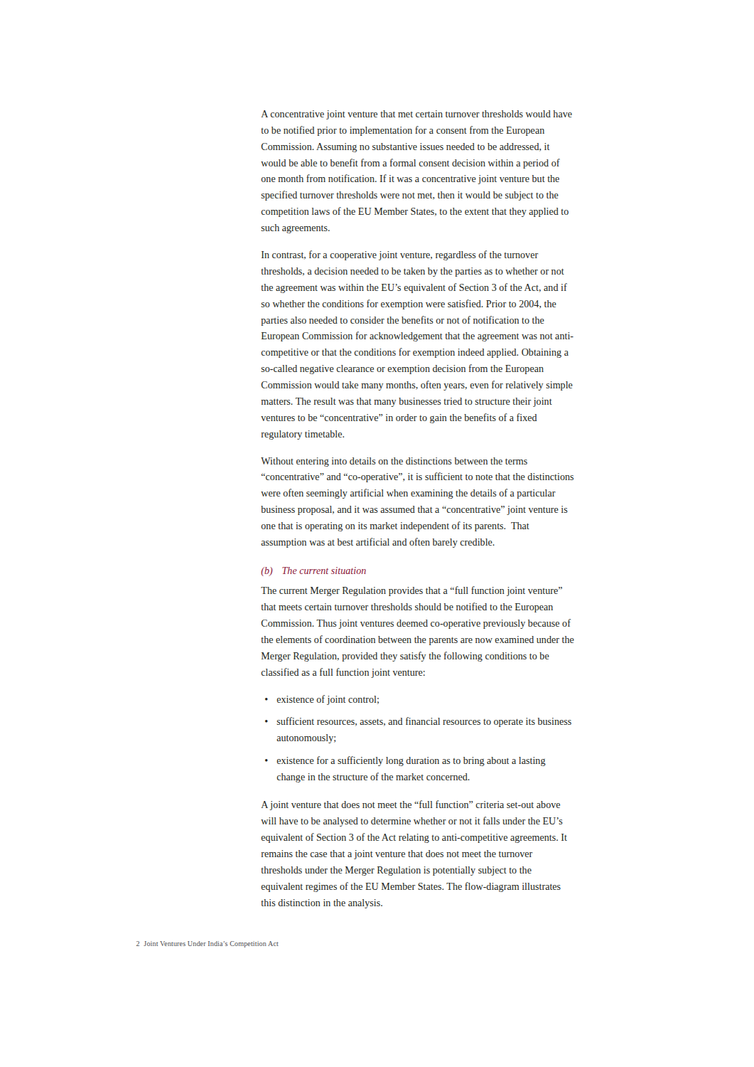A concentrative joint venture that met certain turnover thresholds would have to be notified prior to implementation for a consent from the European Commission. Assuming no substantive issues needed to be addressed, it would be able to benefit from a formal consent decision within a period of one month from notification. If it was a concentrative joint venture but the specified turnover thresholds were not met, then it would be subject to the competition laws of the EU Member States, to the extent that they applied to such agreements.
In contrast, for a cooperative joint venture, regardless of the turnover thresholds, a decision needed to be taken by the parties as to whether or not the agreement was within the EU’s equivalent of Section 3 of the Act, and if so whether the conditions for exemption were satisfied. Prior to 2004, the parties also needed to consider the benefits or not of notification to the European Commission for acknowledgement that the agreement was not anti-competitive or that the conditions for exemption indeed applied. Obtaining a so-called negative clearance or exemption decision from the European Commission would take many months, often years, even for relatively simple matters. The result was that many businesses tried to structure their joint ventures to be “concentrative” in order to gain the benefits of a fixed regulatory timetable.
Without entering into details on the distinctions between the terms “concentrative” and “co-operative”, it is sufficient to note that the distinctions were often seemingly artificial when examining the details of a particular business proposal, and it was assumed that a “concentrative” joint venture is one that is operating on its market independent of its parents. That assumption was at best artificial and often barely credible.
(b) The current situation
The current Merger Regulation provides that a “full function joint venture” that meets certain turnover thresholds should be notified to the European Commission. Thus joint ventures deemed co-operative previously because of the elements of coordination between the parents are now examined under the Merger Regulation, provided they satisfy the following conditions to be classified as a full function joint venture:
existence of joint control;
sufficient resources, assets, and financial resources to operate its business autonomously;
existence for a sufficiently long duration as to bring about a lasting change in the structure of the market concerned.
A joint venture that does not meet the “full function” criteria set-out above will have to be analysed to determine whether or not it falls under the EU’s equivalent of Section 3 of the Act relating to anti-competitive agreements. It remains the case that a joint venture that does not meet the turnover thresholds under the Merger Regulation is potentially subject to the equivalent regimes of the EU Member States. The flow-diagram illustrates this distinction in the analysis.
2 Joint Ventures Under India’s Competition Act